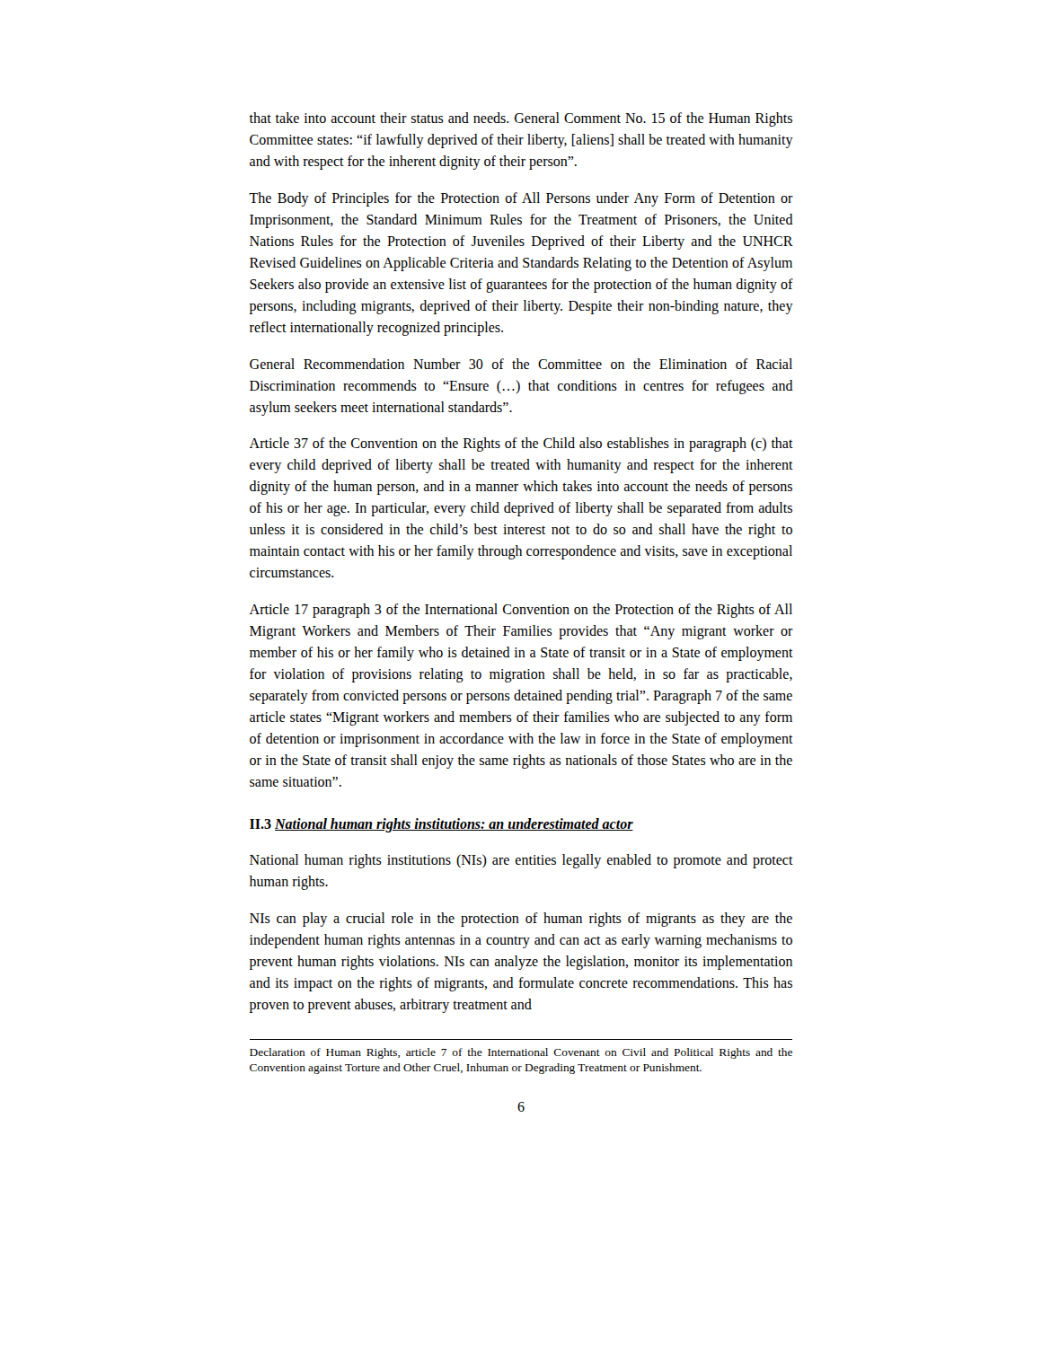that take into account their status and needs. General Comment No. 15 of the Human Rights Committee states: “if lawfully deprived of their liberty, [aliens] shall be treated with humanity and with respect for the inherent dignity of their person”.
The Body of Principles for the Protection of All Persons under Any Form of Detention or Imprisonment, the Standard Minimum Rules for the Treatment of Prisoners, the United Nations Rules for the Protection of Juveniles Deprived of their Liberty and the UNHCR Revised Guidelines on Applicable Criteria and Standards Relating to the Detention of Asylum Seekers also provide an extensive list of guarantees for the protection of the human dignity of persons, including migrants, deprived of their liberty. Despite their non-binding nature, they reflect internationally recognized principles.
General Recommendation Number 30 of the Committee on the Elimination of Racial Discrimination recommends to “Ensure (…) that conditions in centres for refugees and asylum seekers meet international standards”.
Article 37 of the Convention on the Rights of the Child also establishes in paragraph (c) that every child deprived of liberty shall be treated with humanity and respect for the inherent dignity of the human person, and in a manner which takes into account the needs of persons of his or her age. In particular, every child deprived of liberty shall be separated from adults unless it is considered in the child’s best interest not to do so and shall have the right to maintain contact with his or her family through correspondence and visits, save in exceptional circumstances.
Article 17 paragraph 3 of the International Convention on the Protection of the Rights of All Migrant Workers and Members of Their Families provides that “Any migrant worker or member of his or her family who is detained in a State of transit or in a State of employment for violation of provisions relating to migration shall be held, in so far as practicable, separately from convicted persons or persons detained pending trial”. Paragraph 7 of the same article states “Migrant workers and members of their families who are subjected to any form of detention or imprisonment in accordance with the law in force in the State of employment or in the State of transit shall enjoy the same rights as nationals of those States who are in the same situation”.
II.3 National human rights institutions: an underestimated actor
National human rights institutions (NIs) are entities legally enabled to promote and protect human rights.
NIs can play a crucial role in the protection of human rights of migrants as they are the independent human rights antennas in a country and can act as early warning mechanisms to prevent human rights violations. NIs can analyze the legislation, monitor its implementation and its impact on the rights of migrants, and formulate concrete recommendations. This has proven to prevent abuses, arbitrary treatment and
Declaration of Human Rights, article 7 of the International Covenant on Civil and Political Rights and the Convention against Torture and Other Cruel, Inhuman or Degrading Treatment or Punishment.
6